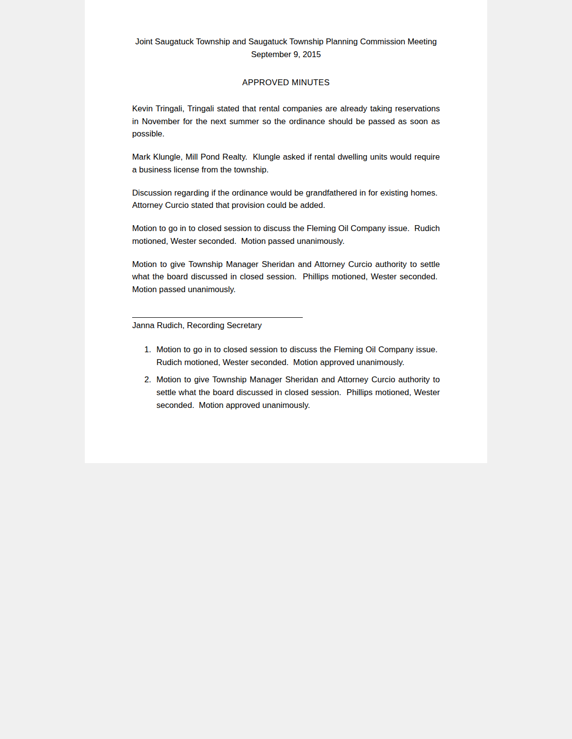Joint Saugatuck Township and Saugatuck Township Planning Commission Meeting September 9, 2015
APPROVED MINUTES
Kevin Tringali, Tringali stated that rental companies are already taking reservations in November for the next summer so the ordinance should be passed as soon as possible.
Mark Klungle, Mill Pond Realty. Klungle asked if rental dwelling units would require a business license from the township.
Discussion regarding if the ordinance would be grandfathered in for existing homes. Attorney Curcio stated that provision could be added.
Motion to go in to closed session to discuss the Fleming Oil Company issue. Rudich motioned, Wester seconded. Motion passed unanimously.
Motion to give Township Manager Sheridan and Attorney Curcio authority to settle what the board discussed in closed session. Phillips motioned, Wester seconded. Motion passed unanimously.
Janna Rudich, Recording Secretary
Motion to go in to closed session to discuss the Fleming Oil Company issue. Rudich motioned, Wester seconded. Motion approved unanimously.
Motion to give Township Manager Sheridan and Attorney Curcio authority to settle what the board discussed in closed session. Phillips motioned, Wester seconded. Motion approved unanimously.